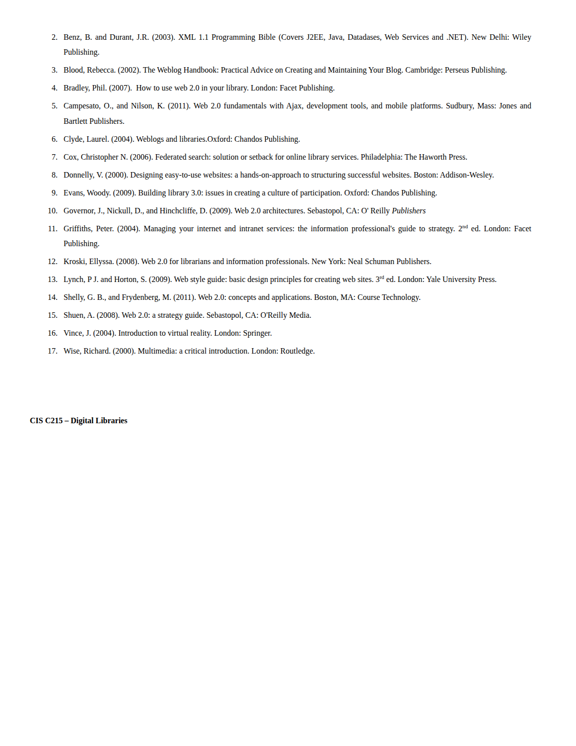Benz, B. and Durant, J.R. (2003). XML 1.1 Programming Bible (Covers J2EE, Java, Datadases, Web Services and .NET). New Delhi: Wiley Publishing.
Blood, Rebecca. (2002). The Weblog Handbook: Practical Advice on Creating and Maintaining Your Blog. Cambridge: Perseus Publishing.
Bradley, Phil. (2007). How to use web 2.0 in your library. London: Facet Publishing.
Campesato, O., and Nilson, K. (2011). Web 2.0 fundamentals with Ajax, development tools, and mobile platforms. Sudbury, Mass: Jones and Bartlett Publishers.
Clyde, Laurel. (2004). Weblogs and libraries.Oxford: Chandos Publishing.
Cox, Christopher N. (2006). Federated search: solution or setback for online library services. Philadelphia: The Haworth Press.
Donnelly, V. (2000). Designing easy-to-use websites: a hands-on-approach to structuring successful websites. Boston: Addison-Wesley.
Evans, Woody. (2009). Building library 3.0: issues in creating a culture of participation. Oxford: Chandos Publishing.
Governor, J., Nickull, D., and Hinchcliffe, D. (2009). Web 2.0 architectures. Sebastopol, CA: O' Reilly Publishers
Griffiths, Peter. (2004). Managing your internet and intranet services: the information professional's guide to strategy. 2nd ed. London: Facet Publishing.
Kroski, Ellyssa. (2008). Web 2.0 for librarians and information professionals. New York: Neal Schuman Publishers.
Lynch, P J. and Horton, S. (2009). Web style guide: basic design principles for creating web sites. 3rd ed. London: Yale University Press.
Shelly, G. B., and Frydenberg, M. (2011). Web 2.0: concepts and applications. Boston, MA: Course Technology.
Shuen, A. (2008). Web 2.0: a strategy guide. Sebastopol, CA: O'Reilly Media.
Vince, J. (2004). Introduction to virtual reality. London: Springer.
Wise, Richard. (2000). Multimedia: a critical introduction. London: Routledge.
CIS C215 – Digital Libraries